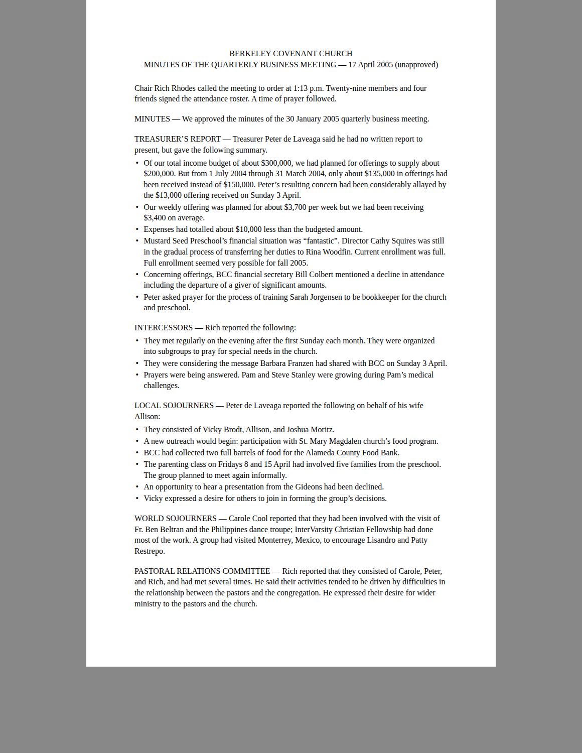BERKELEY COVENANT CHURCH MINUTES OF THE QUARTERLY BUSINESS MEETING — 17 April 2005 (unapproved)
Chair Rich Rhodes called the meeting to order at 1:13 p.m. Twenty-nine members and four friends signed the attendance roster. A time of prayer followed.
MINUTES — We approved the minutes of the 30 January 2005 quarterly business meeting.
TREASURER’S REPORT — Treasurer Peter de Laveaga said he had no written report to present, but gave the following summary.
Of our total income budget of about $300,000, we had planned for offerings to supply about $200,000. But from 1 July 2004 through 31 March 2004, only about $135,000 in offerings had been received instead of $150,000. Peter’s resulting concern had been considerably allayed by the $13,000 offering received on Sunday 3 April.
Our weekly offering was planned for about $3,700 per week but we had been receiving $3,400 on average.
Expenses had totalled about $10,000 less than the budgeted amount.
Mustard Seed Preschool’s financial situation was “fantastic”. Director Cathy Squires was still in the gradual process of transferring her duties to Rina Woodfin. Current enrollment was full. Full enrollment seemed very possible for fall 2005.
Concerning offerings, BCC financial secretary Bill Colbert mentioned a decline in attendance including the departure of a giver of significant amounts.
Peter asked prayer for the process of training Sarah Jorgensen to be bookkeeper for the church and preschool.
INTERCESSORS — Rich reported the following:
They met regularly on the evening after the first Sunday each month. They were organized into subgroups to pray for special needs in the church.
They were considering the message Barbara Franzen had shared with BCC on Sunday 3 April.
Prayers were being answered. Pam and Steve Stanley were growing during Pam’s medical challenges.
LOCAL SOJOURNERS — Peter de Laveaga reported the following on behalf of his wife Allison:
They consisted of Vicky Brodt, Allison, and Joshua Moritz.
A new outreach would begin: participation with St. Mary Magdalen church’s food program.
BCC had collected two full barrels of food for the Alameda County Food Bank.
The parenting class on Fridays 8 and 15 April had involved five families from the preschool. The group planned to meet again informally.
An opportunity to hear a presentation from the Gideons had been declined.
Vicky expressed a desire for others to join in forming the group’s decisions.
WORLD SOJOURNERS — Carole Cool reported that they had been involved with the visit of Fr. Ben Beltran and the Philippines dance troupe; InterVarsity Christian Fellowship had done most of the work. A group had visited Monterrey, Mexico, to encourage Lisandro and Patty Restrepo.
PASTORAL RELATIONS COMMITTEE — Rich reported that they consisted of Carole, Peter, and Rich, and had met several times. He said their activities tended to be driven by difficulties in the relationship between the pastors and the congregation. He expressed their desire for wider ministry to the pastors and the church.